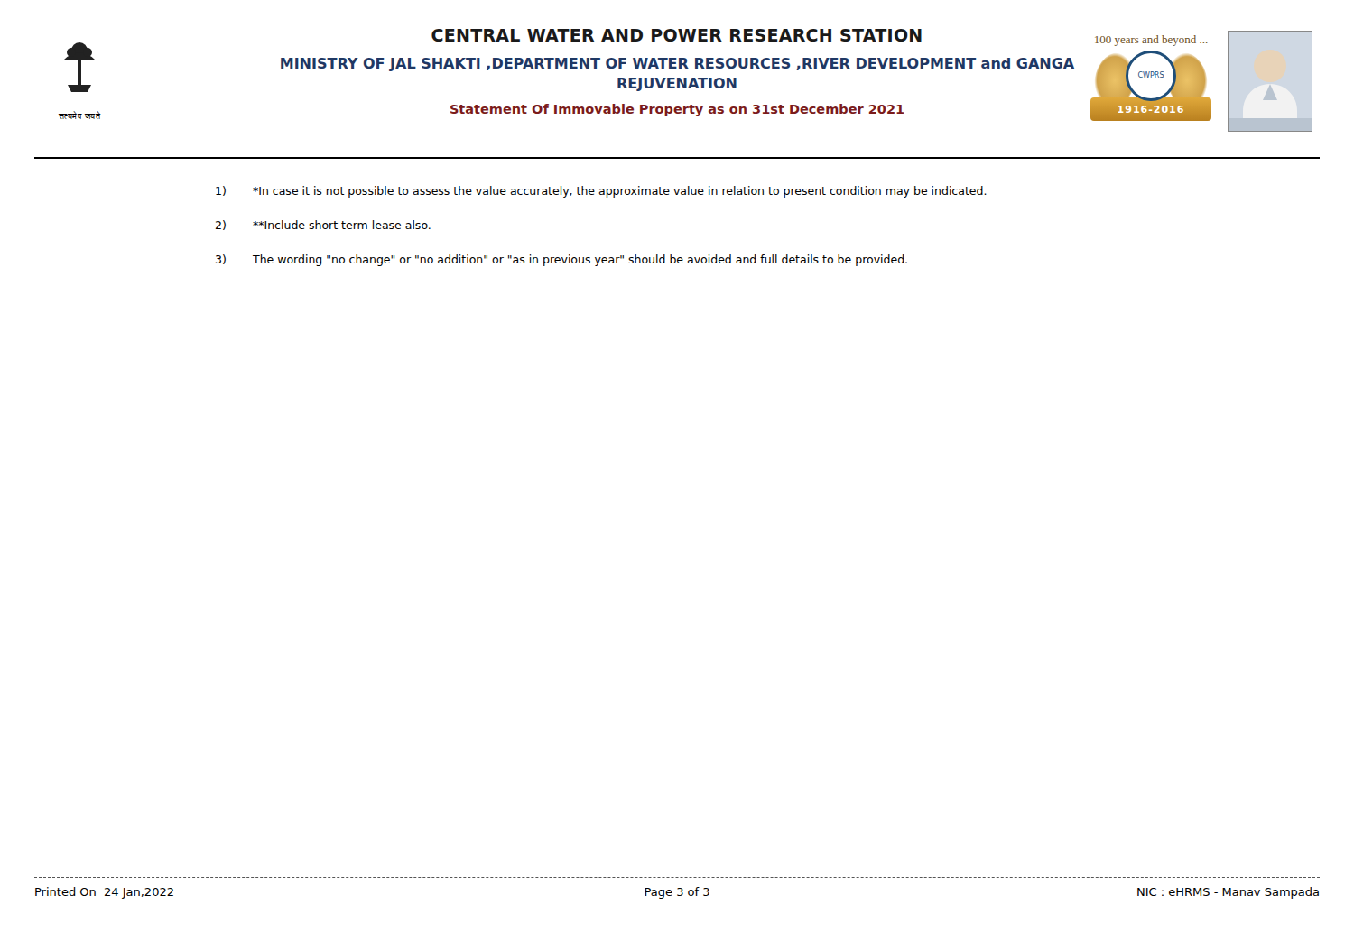सत्यमेव जयते
CENTRAL WATER AND POWER RESEARCH STATION
MINISTRY OF JAL SHAKTI ,DEPARTMENT OF WATER RESOURCES ,RIVER DEVELOPMENT and GANGA REJUVENATION
Statement Of Immovable Property as on 31st December 2021
100 years and beyond ...
CWPRS
1916-2016
1)*In case it is not possible to assess the value accurately, the approximate value in relation to present condition may be indicated.
2)**Include short term lease also.
3) The wording "no change" or "no addition" or "as in previous year" should be avoided and full details to be provided.
Printed On 24 Jan,2022
Page 3 of 3
NIC : eHRMS - Manav Sampada